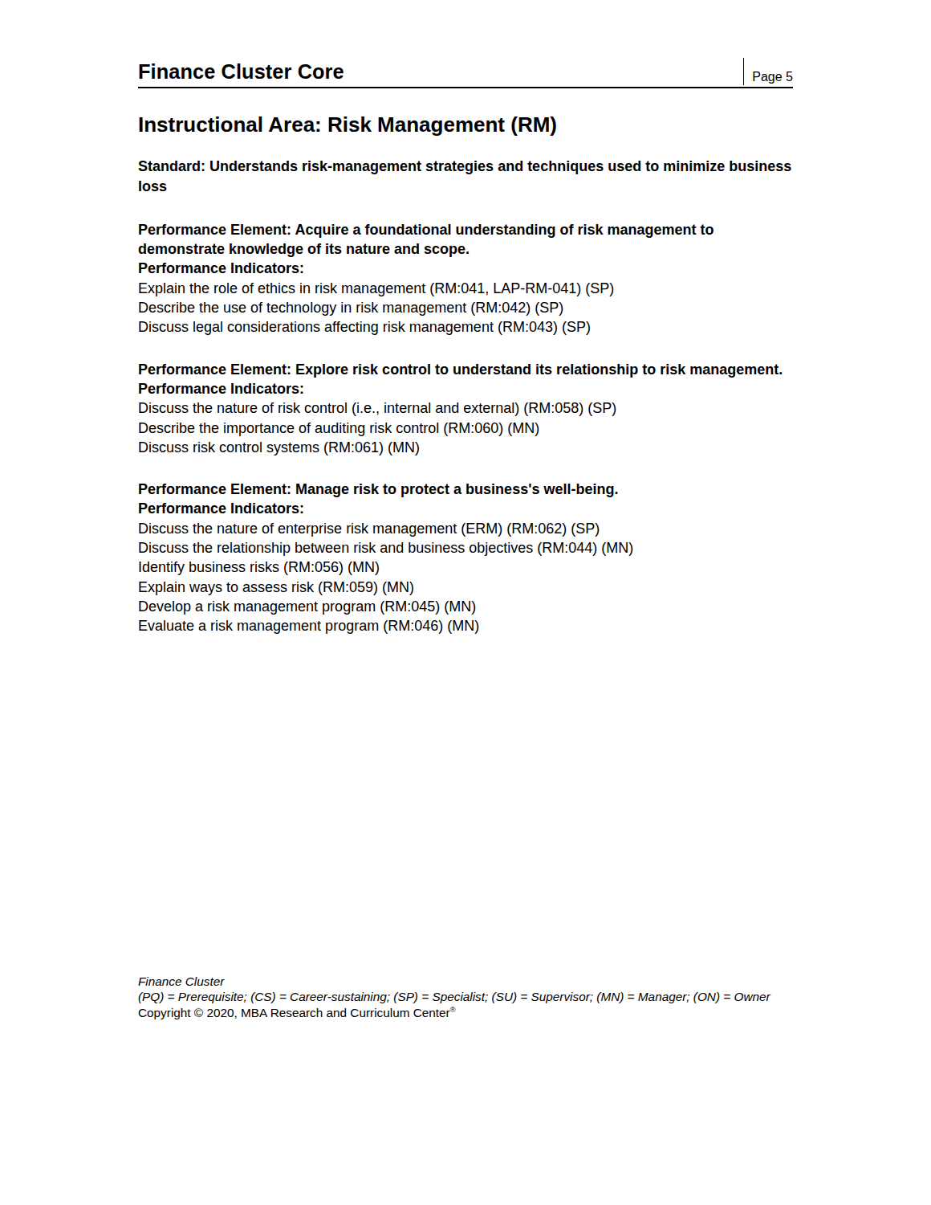Finance Cluster Core
Page 5
Instructional Area: Risk Management (RM)
Standard: Understands risk-management strategies and techniques used to minimize business loss
Performance Element: Acquire a foundational understanding of risk management to demonstrate knowledge of its nature and scope.
Performance Indicators:
Explain the role of ethics in risk management (RM:041, LAP-RM-041) (SP)
Describe the use of technology in risk management (RM:042) (SP)
Discuss legal considerations affecting risk management (RM:043) (SP)
Performance Element: Explore risk control to understand its relationship to risk management.
Performance Indicators:
Discuss the nature of risk control (i.e., internal and external) (RM:058) (SP)
Describe the importance of auditing risk control (RM:060) (MN)
Discuss risk control systems (RM:061) (MN)
Performance Element: Manage risk to protect a business's well-being.
Performance Indicators:
Discuss the nature of enterprise risk management (ERM) (RM:062) (SP)
Discuss the relationship between risk and business objectives (RM:044) (MN)
Identify business risks (RM:056) (MN)
Explain ways to assess risk (RM:059) (MN)
Develop a risk management program (RM:045) (MN)
Evaluate a risk management program (RM:046) (MN)
Finance Cluster
(PQ) = Prerequisite; (CS) = Career-sustaining; (SP) = Specialist; (SU) = Supervisor; (MN) = Manager; (ON) = Owner
Copyright © 2020, MBA Research and Curriculum Center®